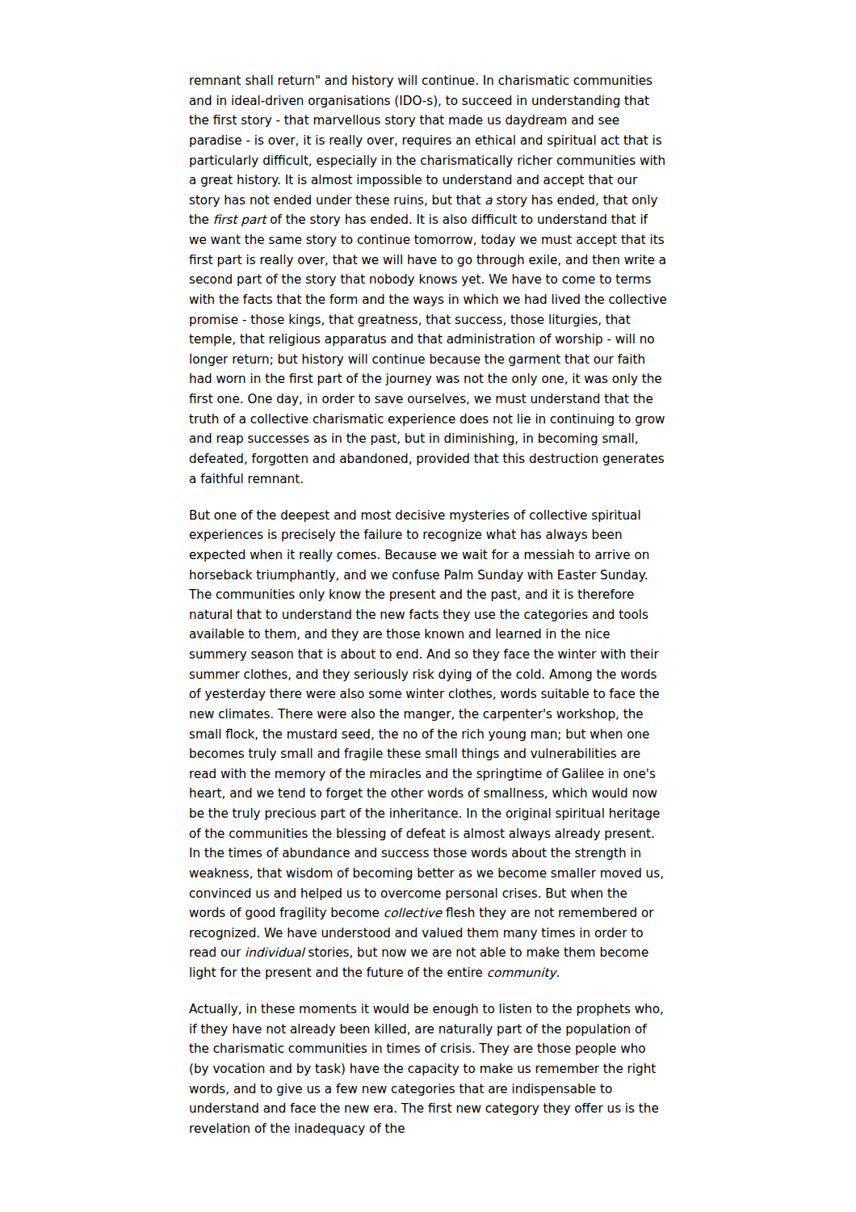remnant shall return" and history will continue. In charismatic communities and in ideal-driven organisations (IDO-s), to succeed in understanding that the first story - that marvellous story that made us daydream and see paradise - is over, it is really over, requires an ethical and spiritual act that is particularly difficult, especially in the charismatically richer communities with a great history. It is almost impossible to understand and accept that our story has not ended under these ruins, but that a story has ended, that only the first part of the story has ended. It is also difficult to understand that if we want the same story to continue tomorrow, today we must accept that its first part is really over, that we will have to go through exile, and then write a second part of the story that nobody knows yet. We have to come to terms with the facts that the form and the ways in which we had lived the collective promise - those kings, that greatness, that success, those liturgies, that temple, that religious apparatus and that administration of worship - will no longer return; but history will continue because the garment that our faith had worn in the first part of the journey was not the only one, it was only the first one. One day, in order to save ourselves, we must understand that the truth of a collective charismatic experience does not lie in continuing to grow and reap successes as in the past, but in diminishing, in becoming small, defeated, forgotten and abandoned, provided that this destruction generates a faithful remnant.
But one of the deepest and most decisive mysteries of collective spiritual experiences is precisely the failure to recognize what has always been expected when it really comes. Because we wait for a messiah to arrive on horseback triumphantly, and we confuse Palm Sunday with Easter Sunday. The communities only know the present and the past, and it is therefore natural that to understand the new facts they use the categories and tools available to them, and they are those known and learned in the nice summery season that is about to end. And so they face the winter with their summer clothes, and they seriously risk dying of the cold. Among the words of yesterday there were also some winter clothes, words suitable to face the new climates. There were also the manger, the carpenter's workshop, the small flock, the mustard seed, the no of the rich young man; but when one becomes truly small and fragile these small things and vulnerabilities are read with the memory of the miracles and the springtime of Galilee in one's heart, and we tend to forget the other words of smallness, which would now be the truly precious part of the inheritance. In the original spiritual heritage of the communities the blessing of defeat is almost always already present. In the times of abundance and success those words about the strength in weakness, that wisdom of becoming better as we become smaller moved us, convinced us and helped us to overcome personal crises. But when the words of good fragility become collective flesh they are not remembered or recognized. We have understood and valued them many times in order to read our individual stories, but now we are not able to make them become light for the present and the future of the entire community.
Actually, in these moments it would be enough to listen to the prophets who, if they have not already been killed, are naturally part of the population of the charismatic communities in times of crisis. They are those people who (by vocation and by task) have the capacity to make us remember the right words, and to give us a few new categories that are indispensable to understand and face the new era. The first new category they offer us is the revelation of the inadequacy of the